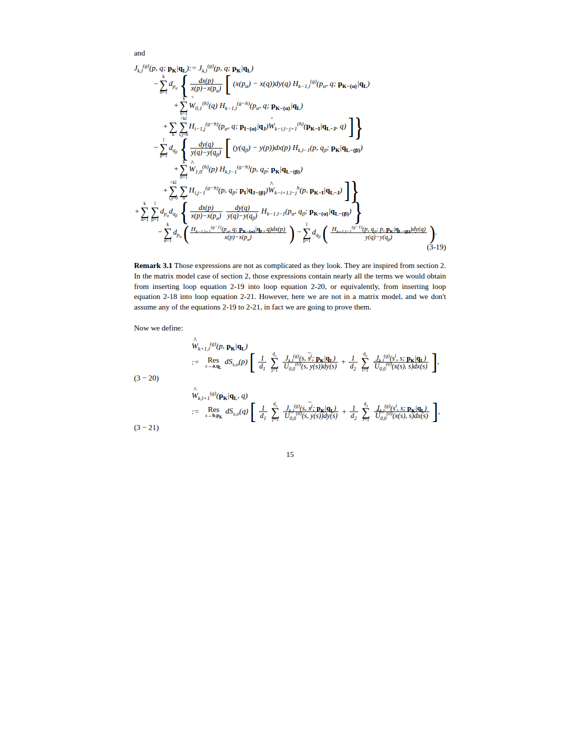and
| J k,l (g) (p, q; p K / q L ) | := J k,l (g) (p, q; p K / q L ) |
| − k ∑ α=1 d p α { | dx(p) x(p)−x(p α ) [ (x(p α ) − x(q))dy(q) H k−1,l (g) (p α , q; p K−{α} / q L ) |
| + g ∑ h=1 | W 0,1 (h) (q) H k−1,l (g−h) (p α , q; p K−{α} / q L ) |
| + ∑ h <kl ∑ i,j=0 | H i−1,j (g−h) (p α , q; p I−{α} / q J ) W k−i,l−j+1 (h) ( p K−I / q L−J , q) ] } |
| − l ∑ β=1 d q β { | dy(q) y(q)−y(q β ) [ (y(q β ) − y(p))dx(p) H k,l−1 (p, q β ; p K / q L−{β} ) |
| + g ∑ h=1 | W 1,0 (h) (p) H k,l−1 (g−h) (p, q β ; p K / q L−{β} ) |
| + <kl ∑ i,j=0 ∑ h | H i,j−1 (g−h) (p, q β ; p I / q J−{β} ) W k−i+1,l−j h (p, p K−I / q L−J ) ] } |
| + k ∑ α=1 l ∑ β=1 d p α d q β { | dx(p) x(p)−x(p α ) dy(q) y(q)−y(q β ) H k−1,l−1 (p α , q β ; p K−{α} / q L−{β} ) } |
| − k ∑ α=1 d p α ( | H k−1,l+1 (g−1) (p α , q; p K−{α} / q L , q)dx(p) x(p)−x(p α ) ) − l ∑ β=1 d q β ( H k+1,l−1 (g−1) (p, q β ; p, p K / q L−{β} )dy(q) y(q)−y(q β ) ) . |
(3-19)
Remark 3.1 Those expressions are not as complicated as they look. They are inspired from section 2. In the matrix model case of section 2, those expressions contain nearly all the terms we would obtain from inserting loop equation 2-19 into loop equation 2-20, or equivalently, from inserting loop equation 2-18 into loop equation 2-21. However, here we are not in a matrix model, and we don't assume any of the equations 2-19 to 2-21, in fact we are going to prove them.
Now we define:
| W k+1,l (g) (p, p K / q L ) |
| := | Res s→ a , q L dS s,o (p) [ 1 d 1 d 1 ∑ j=1 J k,l (g) (s, s j ; p K / q L ) U 0,0 (0) (s, y(s))dy(s) + 1 d 2 d 2 ∑ i=1 J k,l (g) (s i , s; p K / q L ) U 0,0 (0) (x(s), s)dx(s) ] , |
(3 − 20)
| W k,l+1 (g) ( p K / q L , q) |
| := | Res s→ b , p K dS s,o (q) [ 1 d 1 d 1 ∑ j=1 J k,l (g) (s, s j ; p K / q L ) U 0,0 (0) (s, y(s))dy(s) + 1 d 2 d 2 ∑ i=1 J k,l (g) (s i , s; p K / q L ) U 0,0 (0) (x(s), s)dx(s) ] , |
(3 − 21)
15